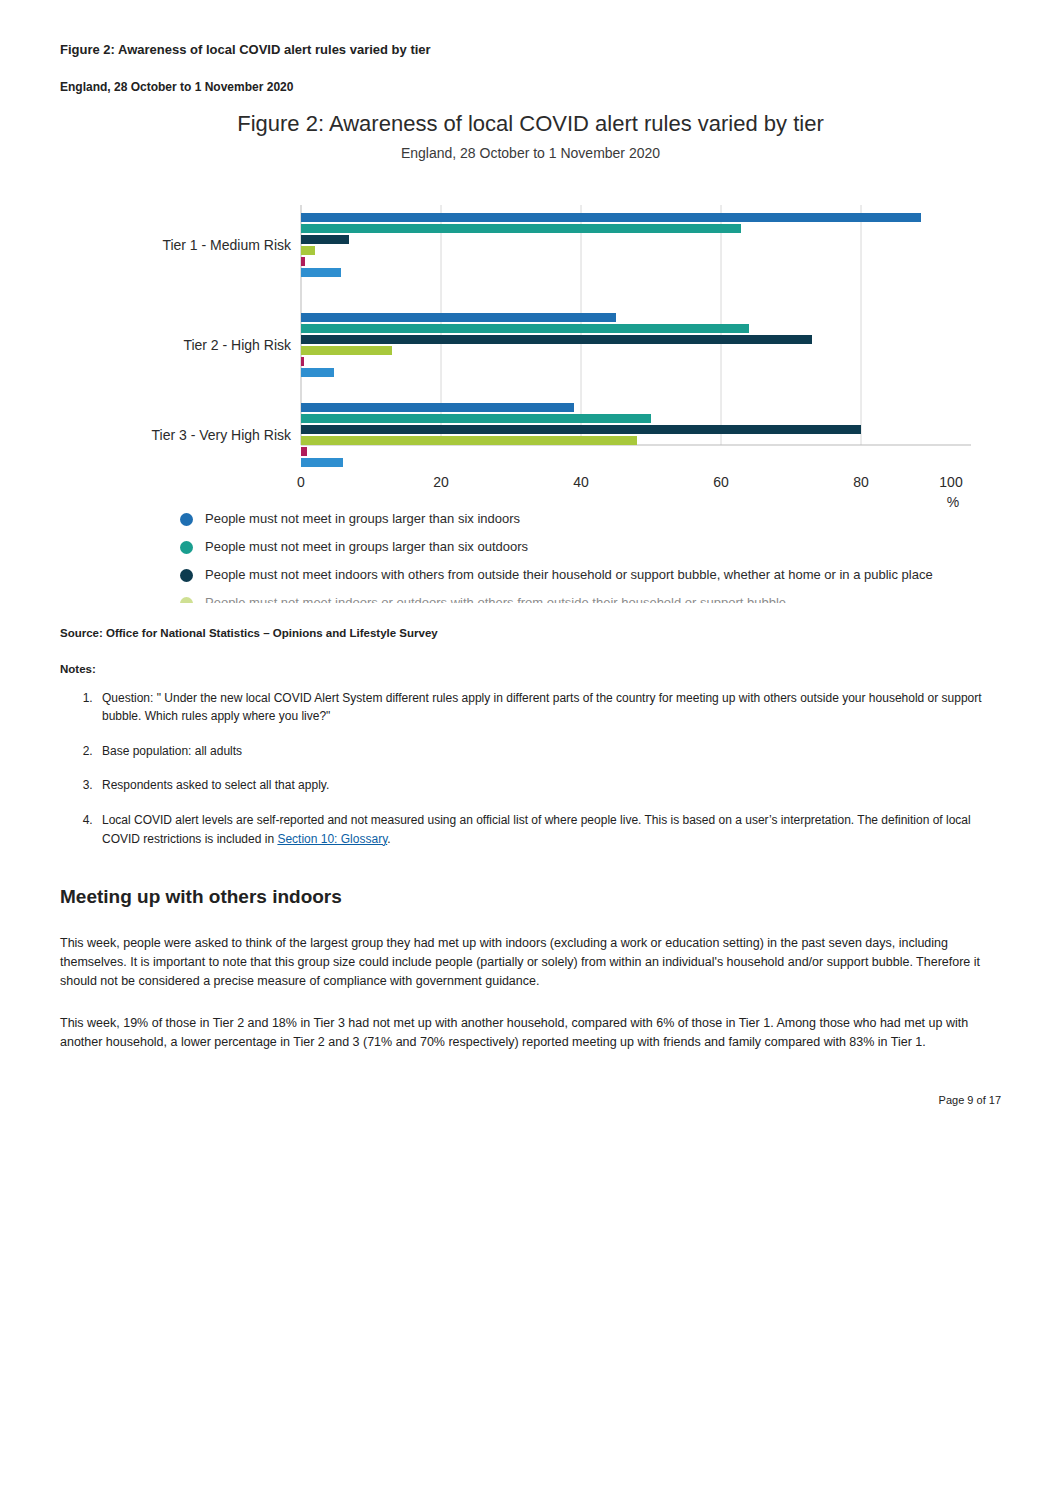Figure 2: Awareness of local COVID alert rules varied by tier
England, 28 October to 1 November 2020
Figure 2: Awareness of local COVID alert rules varied by tier
England, 28 October to 1 November 2020
Tier 1 - Medium Risk Tier 2 - High Risk Tier 3 - Very High Risk 0 20 40 60 80 100 %
People must not meet in groups larger than six indoors
People must not meet in groups larger than six outdoors
People must not meet indoors with others from outside their household or support bubble, whether at home or in a public place
People must not meet indoors or outdoors with others from outside their household or support bubble
Source: Office for National Statistics – Opinions and Lifestyle Survey
Notes:
Question: " Under the new local COVID Alert System different rules apply in different parts of the country for meeting up with others outside your household or support bubble. Which rules apply where you live?"
Base population: all adults
Respondents asked to select all that apply.
Local COVID alert levels are self-reported and not measured using an official list of where people live. This is based on a user’s interpretation. The definition of local COVID restrictions is included in Section 10: Glossary.
Meeting up with others indoors
This week, people were asked to think of the largest group they had met up with indoors (excluding a work or education setting) in the past seven days, including themselves. It is important to note that this group size could include people (partially or solely) from within an individual's household and/or support bubble. Therefore it should not be considered a precise measure of compliance with government guidance.
This week, 19% of those in Tier 2 and 18% in Tier 3 had not met up with another household, compared with 6% of those in Tier 1. Among those who had met up with another household, a lower percentage in Tier 2 and 3 (71% and 70% respectively) reported meeting up with friends and family compared with 83% in Tier 1.
Page 9 of 17